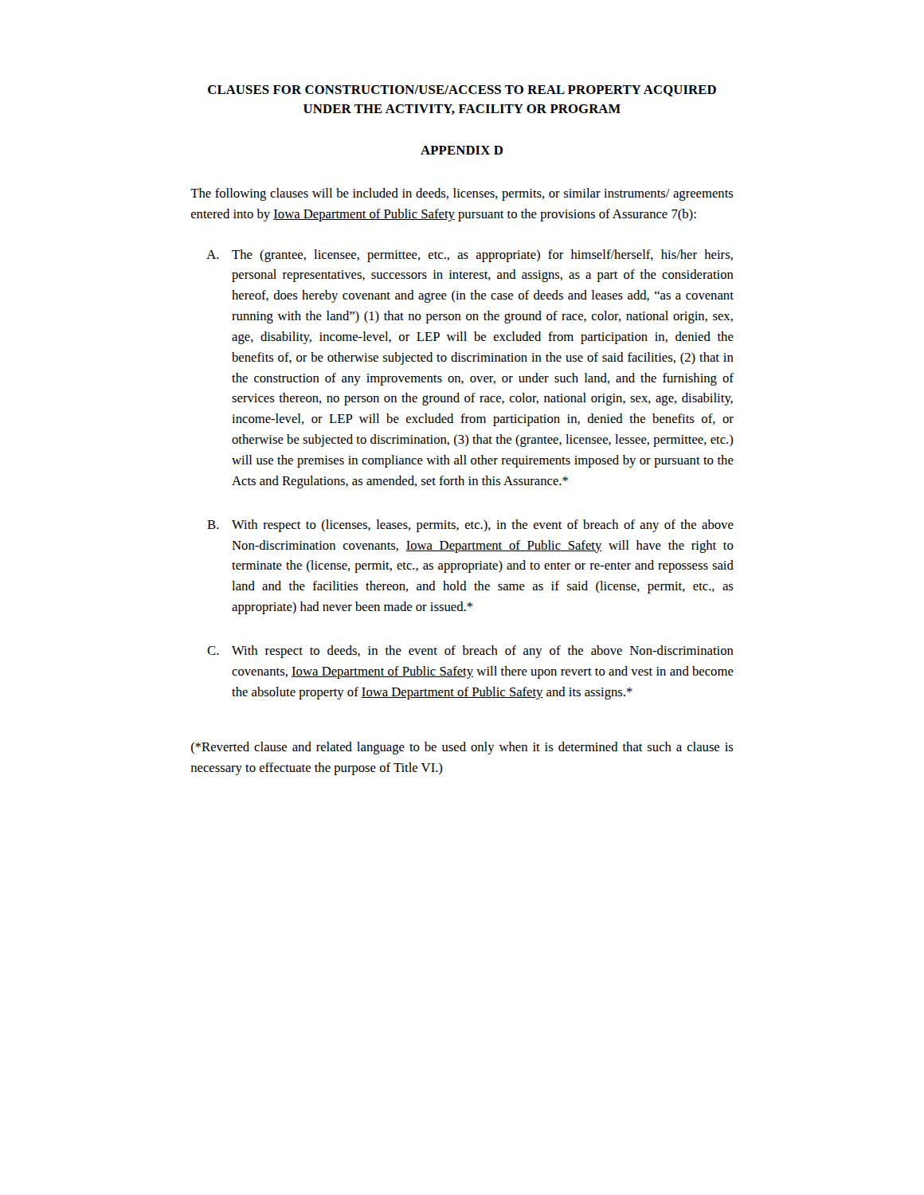Clauses for Construction/Use/Access to Real Property Acquired
Under the Activity, Facility or Program
APPENDIX D
The following clauses will be included in deeds, licenses, permits, or similar instruments/ agreements entered into by Iowa Department of Public Safety pursuant to the provisions of Assurance 7(b):
The (grantee, licensee, permittee, etc., as appropriate) for himself/herself, his/her heirs, personal representatives, successors in interest, and assigns, as a part of the consideration hereof, does hereby covenant and agree (in the case of deeds and leases add, “as a covenant running with the land”) (1) that no person on the ground of race, color, national origin, sex, age, disability, income-level, or LEP will be excluded from participation in, denied the benefits of, or be otherwise subjected to discrimination in the use of said facilities, (2) that in the construction of any improvements on, over, or under such land, and the furnishing of services thereon, no person on the ground of race, color, national origin, sex, age, disability, income-level, or LEP will be excluded from participation in, denied the benefits of, or otherwise be subjected to discrimination, (3) that the (grantee, licensee, lessee, permittee, etc.) will use the premises in compliance with all other requirements imposed by or pursuant to the Acts and Regulations, as amended, set forth in this Assurance.*
With respect to (licenses, leases, permits, etc.), in the event of breach of any of the above Non-discrimination covenants, Iowa Department of Public Safety will have the right to terminate the (license, permit, etc., as appropriate) and to enter or re-enter and repossess said land and the facilities thereon, and hold the same as if said (license, permit, etc., as appropriate) had never been made or issued.*
With respect to deeds, in the event of breach of any of the above Non-discrimination covenants, Iowa Department of Public Safety will there upon revert to and vest in and become the absolute property of Iowa Department of Public Safety and its assigns.*
(*Reverted clause and related language to be used only when it is determined that such a clause is necessary to effectuate the purpose of Title VI.)